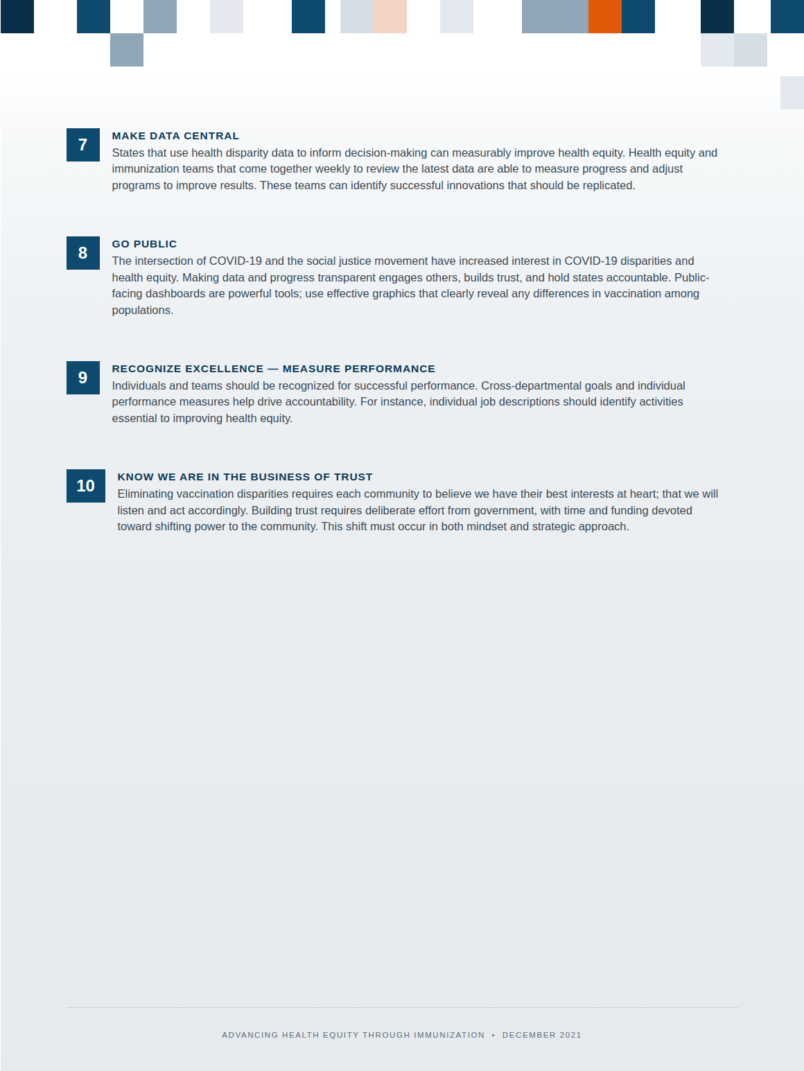7
Make Data Central
States that use health disparity data to inform decision-making can measurably improve health equity. Health equity and immunization teams that come together weekly to review the latest data are able to measure progress and adjust programs to improve results. These teams can identify successful innovations that should be replicated.
8
Go Public
The intersection of COVID-19 and the social justice movement have increased interest in COVID-19 disparities and health equity. Making data and progress transparent engages others, builds trust, and hold states accountable. Public-facing dashboards are powerful tools; use effective graphics that clearly reveal any differences in vaccination among populations.
9
Recognize Excellence — Measure Performance
Individuals and teams should be recognized for successful performance. Cross-departmental goals and individual performance measures help drive accountability. For instance, individual job descriptions should identify activities essential to improving health equity.
10
Know We Are in the Business of Trust
Eliminating vaccination disparities requires each community to believe we have their best interests at heart; that we will listen and act accordingly. Building trust requires deliberate effort from government, with time and funding devoted toward shifting power to the community. This shift must occur in both mindset and strategic approach.
ADVANCING HEALTH EQUITY THROUGH IMMUNIZATION • DECEMBER 2021